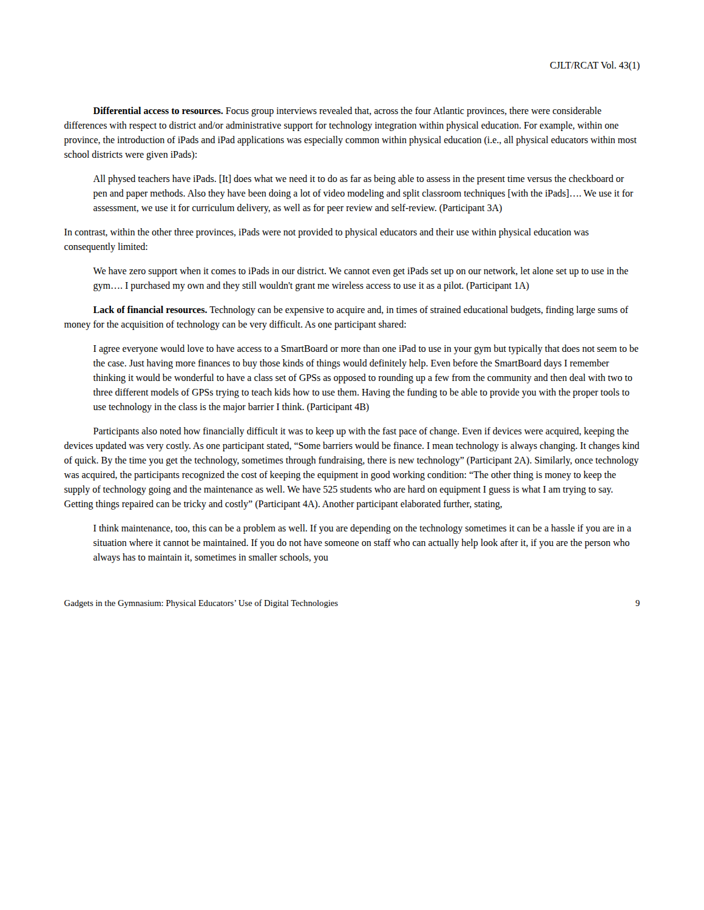CJLT/RCAT Vol. 43(1)
Differential access to resources. Focus group interviews revealed that, across the four Atlantic provinces, there were considerable differences with respect to district and/or administrative support for technology integration within physical education. For example, within one province, the introduction of iPads and iPad applications was especially common within physical education (i.e., all physical educators within most school districts were given iPads):
All physed teachers have iPads. [It] does what we need it to do as far as being able to assess in the present time versus the checkboard or pen and paper methods. Also they have been doing a lot of video modeling and split classroom techniques [with the iPads]…. We use it for assessment, we use it for curriculum delivery, as well as for peer review and self-review. (Participant 3A)
In contrast, within the other three provinces, iPads were not provided to physical educators and their use within physical education was consequently limited:
We have zero support when it comes to iPads in our district. We cannot even get iPads set up on our network, let alone set up to use in the gym…. I purchased my own and they still wouldn't grant me wireless access to use it as a pilot. (Participant 1A)
Lack of financial resources. Technology can be expensive to acquire and, in times of strained educational budgets, finding large sums of money for the acquisition of technology can be very difficult. As one participant shared:
I agree everyone would love to have access to a SmartBoard or more than one iPad to use in your gym but typically that does not seem to be the case. Just having more finances to buy those kinds of things would definitely help. Even before the SmartBoard days I remember thinking it would be wonderful to have a class set of GPSs as opposed to rounding up a few from the community and then deal with two to three different models of GPSs trying to teach kids how to use them. Having the funding to be able to provide you with the proper tools to use technology in the class is the major barrier I think. (Participant 4B)
Participants also noted how financially difficult it was to keep up with the fast pace of change. Even if devices were acquired, keeping the devices updated was very costly. As one participant stated, “Some barriers would be finance. I mean technology is always changing. It changes kind of quick. By the time you get the technology, sometimes through fundraising, there is new technology” (Participant 2A). Similarly, once technology was acquired, the participants recognized the cost of keeping the equipment in good working condition: “The other thing is money to keep the supply of technology going and the maintenance as well. We have 525 students who are hard on equipment I guess is what I am trying to say. Getting things repaired can be tricky and costly” (Participant 4A). Another participant elaborated further, stating,
I think maintenance, too, this can be a problem as well. If you are depending on the technology sometimes it can be a hassle if you are in a situation where it cannot be maintained. If you do not have someone on staff who can actually help look after it, if you are the person who always has to maintain it, sometimes in smaller schools, you
Gadgets in the Gymnasium: Physical Educators’ Use of Digital Technologies 9